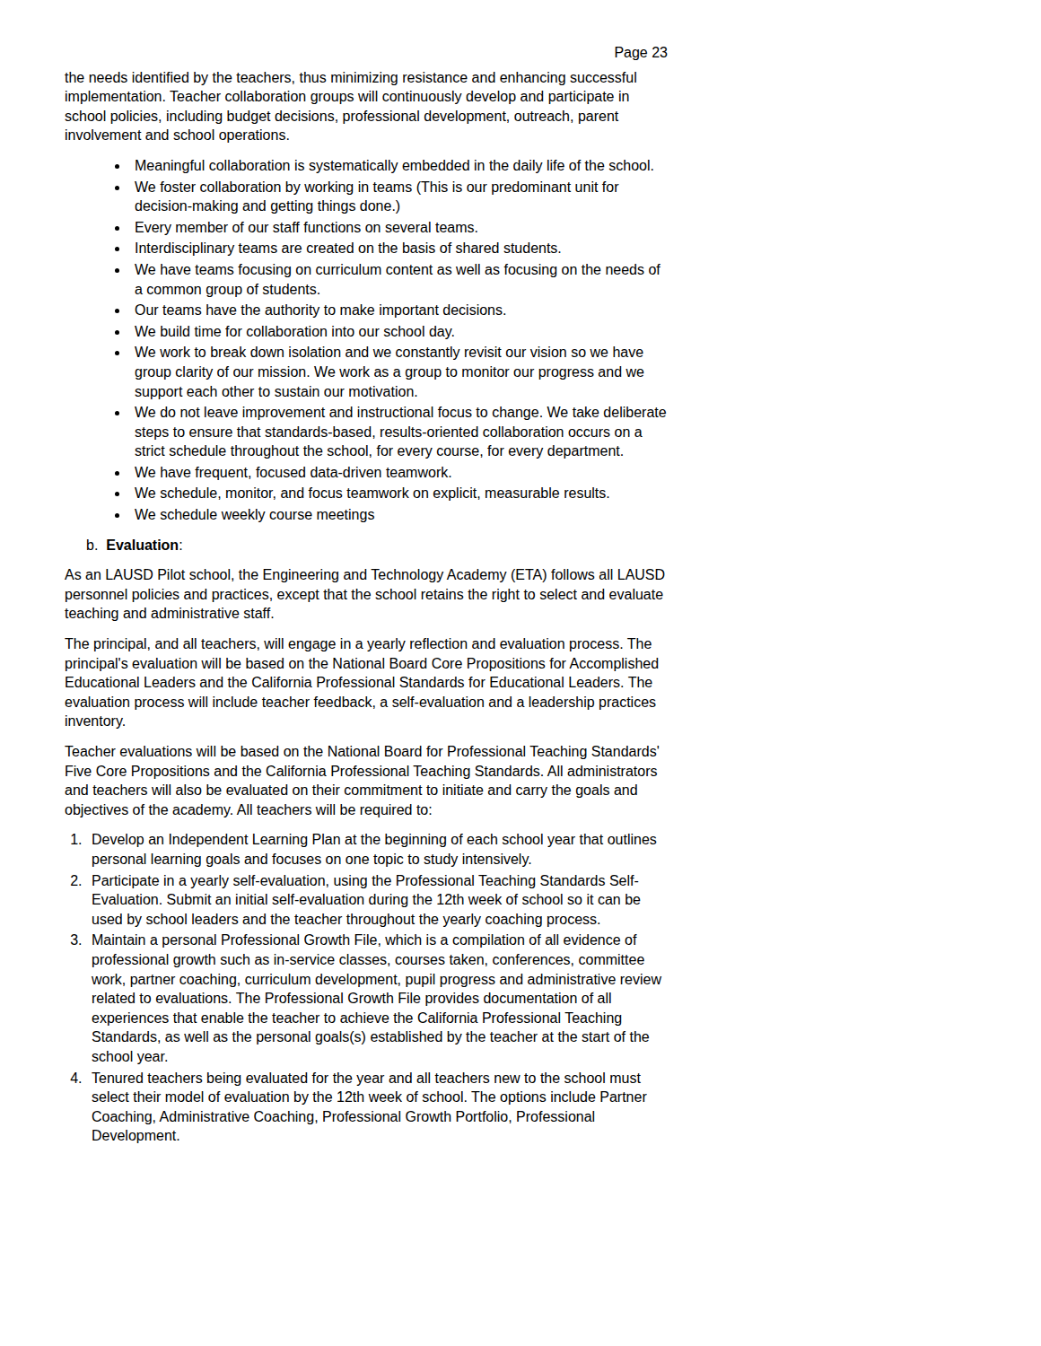Page 23
the needs identified by the teachers, thus minimizing resistance and enhancing successful implementation. Teacher collaboration groups will continuously develop and participate in school policies, including budget decisions, professional development, outreach, parent involvement and school operations.
Meaningful collaboration is systematically embedded in the daily life of the school.
We foster collaboration by working in teams (This is our predominant unit for decision-making and getting things done.)
Every member of our staff functions on several teams.
Interdisciplinary teams are created on the basis of shared students.
We have teams focusing on curriculum content as well as focusing on the needs of a common group of students.
Our teams have the authority to make important decisions.
We build time for collaboration into our school day.
We work to break down isolation and we constantly revisit our vision so we have group clarity of our mission. We work as a group to monitor our progress and we support each other to sustain our motivation.
We do not leave improvement and instructional focus to change. We take deliberate steps to ensure that standards-based, results-oriented collaboration occurs on a strict schedule throughout the school, for every course, for every department.
We have frequent, focused data-driven teamwork.
We schedule, monitor, and focus teamwork on explicit, measurable results.
We schedule weekly course meetings
b. Evaluation:
As an LAUSD Pilot school, the Engineering and Technology Academy (ETA) follows all LAUSD personnel policies and practices, except that the school retains the right to select and evaluate teaching and administrative staff.
The principal, and all teachers, will engage in a yearly reflection and evaluation process. The principal's evaluation will be based on the National Board Core Propositions for Accomplished Educational Leaders and the California Professional Standards for Educational Leaders. The evaluation process will include teacher feedback, a self-evaluation and a leadership practices inventory.
Teacher evaluations will be based on the National Board for Professional Teaching Standards' Five Core Propositions and the California Professional Teaching Standards. All administrators and teachers will also be evaluated on their commitment to initiate and carry the goals and objectives of the academy. All teachers will be required to:
Develop an Independent Learning Plan at the beginning of each school year that outlines personal learning goals and focuses on one topic to study intensively.
Participate in a yearly self-evaluation, using the Professional Teaching Standards Self-Evaluation. Submit an initial self-evaluation during the 12th week of school so it can be used by school leaders and the teacher throughout the yearly coaching process.
Maintain a personal Professional Growth File, which is a compilation of all evidence of professional growth such as in-service classes, courses taken, conferences, committee work, partner coaching, curriculum development, pupil progress and administrative review related to evaluations. The Professional Growth File provides documentation of all experiences that enable the teacher to achieve the California Professional Teaching Standards, as well as the personal goals(s) established by the teacher at the start of the school year.
Tenured teachers being evaluated for the year and all teachers new to the school must select their model of evaluation by the 12th week of school. The options include Partner Coaching, Administrative Coaching, Professional Growth Portfolio, Professional Development.